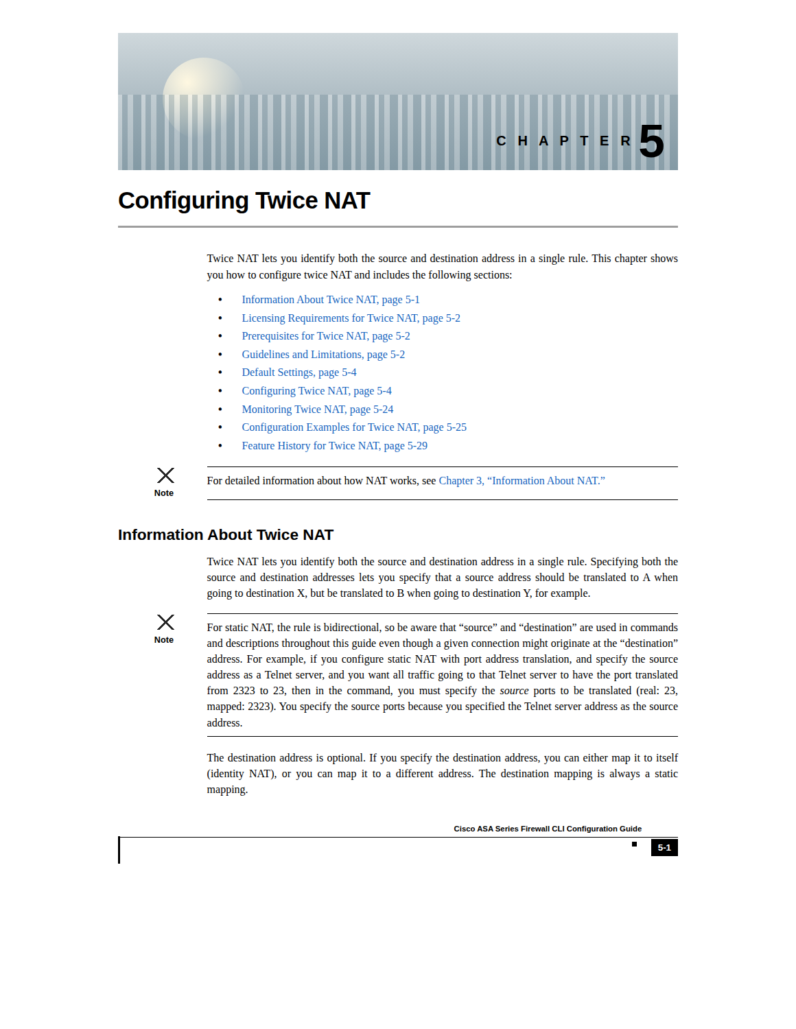C H A P T E R 5
Configuring Twice NAT
Twice NAT lets you identify both the source and destination address in a single rule. This chapter shows you how to configure twice NAT and includes the following sections:
Information About Twice NAT, page 5-1
Licensing Requirements for Twice NAT, page 5-2
Prerequisites for Twice NAT, page 5-2
Guidelines and Limitations, page 5-2
Default Settings, page 5-4
Configuring Twice NAT, page 5-4
Monitoring Twice NAT, page 5-24
Configuration Examples for Twice NAT, page 5-25
Feature History for Twice NAT, page 5-29
Note
For detailed information about how NAT works, see Chapter 3, “Information About NAT.”
Information About Twice NAT
Twice NAT lets you identify both the source and destination address in a single rule. Specifying both the source and destination addresses lets you specify that a source address should be translated to A when going to destination X, but be translated to B when going to destination Y, for example.
Note
For static NAT, the rule is bidirectional, so be aware that “source” and “destination” are used in commands and descriptions throughout this guide even though a given connection might originate at the “destination” address. For example, if you configure static NAT with port address translation, and specify the source address as a Telnet server, and you want all traffic going to that Telnet server to have the port translated from 2323 to 23, then in the command, you must specify the source ports to be translated (real: 23, mapped: 2323). You specify the source ports because you specified the Telnet server address as the source address.
The destination address is optional. If you specify the destination address, you can either map it to itself (identity NAT), or you can map it to a different address. The destination mapping is always a static mapping.
Cisco ASA Series Firewall CLI Configuration Guide
5-1